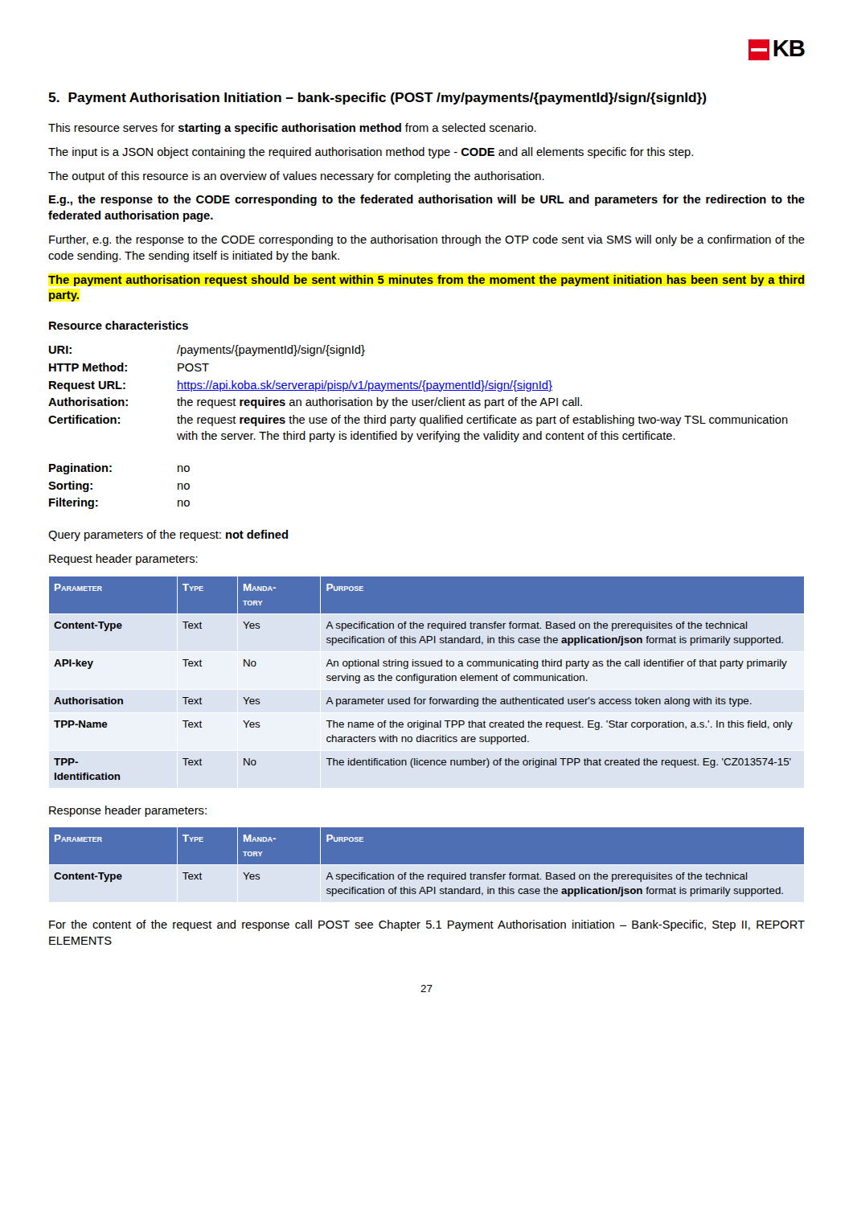KB
5. Payment Authorisation Initiation – bank-specific (POST /my/payments/{paymentId}/sign/{signId})
This resource serves for starting a specific authorisation method from a selected scenario.
The input is a JSON object containing the required authorisation method type - CODE and all elements specific for this step.
The output of this resource is an overview of values necessary for completing the authorisation.
E.g., the response to the CODE corresponding to the federated authorisation will be URL and parameters for the redirection to the federated authorisation page.
Further, e.g. the response to the CODE corresponding to the authorisation through the OTP code sent via SMS will only be a confirmation of the code sending. The sending itself is initiated by the bank.
The payment authorisation request should be sent within 5 minutes from the moment the payment initiation has been sent by a third party.
Resource characteristics
| URI: | /payments/{paymentId}/sign/{signId} |
| HTTP Method: | POST |
| Request URL: | https://api.koba.sk/serverapi/pisp/v1/payments/{paymentId}/sign/{signId} |
| Authorisation: | the request requires an authorisation by the user/client as part of the API call. |
| Certification: | the request requires the use of the third party qualified certificate as part of establishing two-way TSL communication with the server. The third party is identified by verifying the validity and content of this certificate. |
| Pagination: | no |
| Sorting: | no |
| Filtering: | no |
Query parameters of the request: not defined
Request header parameters:
| Parameter | Type | Manda- tory | Purpose |
| --- | --- | --- | --- |
| Content-Type | Text | Yes | A specification of the required transfer format. Based on the prerequisites of the technical specification of this API standard, in this case the application/json format is primarily supported. |
| API-key | Text | No | An optional string issued to a communicating third party as the call identifier of that party primarily serving as the configuration element of communication. |
| Authorisation | Text | Yes | A parameter used for forwarding the authenticated user's access token along with its type. |
| TPP-Name | Text | Yes | The name of the original TPP that created the request. Eg. 'Star corporation, a.s.'. In this field, only characters with no diacritics are supported. |
| TPP- Identification | Text | No | The identification (licence number) of the original TPP that created the request. Eg. 'CZ013574-15' |
Response header parameters:
| Parameter | Type | Manda- tory | Purpose |
| --- | --- | --- | --- |
| Content-Type | Text | Yes | A specification of the required transfer format. Based on the prerequisites of the technical specification of this API standard, in this case the application/json format is primarily supported. |
For the content of the request and response call POST see Chapter 5.1 Payment Authorisation initiation – Bank-Specific, Step II, REPORT ELEMENTS
27